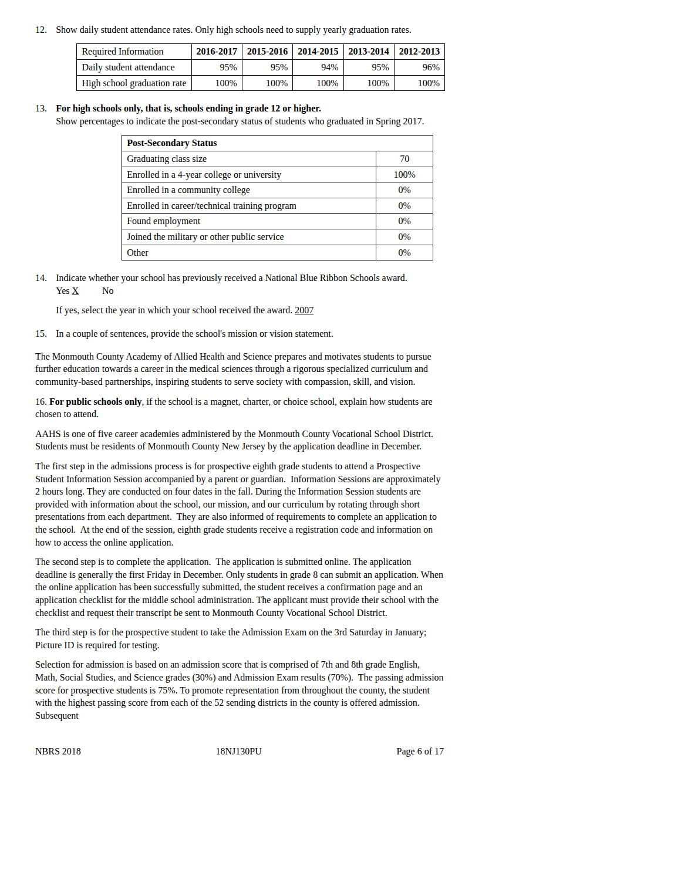12. Show daily student attendance rates. Only high schools need to supply yearly graduation rates.
| Required Information | 2016-2017 | 2015-2016 | 2014-2015 | 2013-2014 | 2012-2013 |
| --- | --- | --- | --- | --- | --- |
| Daily student attendance | 95% | 95% | 94% | 95% | 96% |
| High school graduation rate | 100% | 100% | 100% | 100% | 100% |
13. For high schools only, that is, schools ending in grade 12 or higher.
Show percentages to indicate the post-secondary status of students who graduated in Spring 2017.
| Post-Secondary Status |
| --- |
| Graduating class size | 70 |
| Enrolled in a 4-year college or university | 100% |
| Enrolled in a community college | 0% |
| Enrolled in career/technical training program | 0% |
| Found employment | 0% |
| Joined the military or other public service | 0% |
| Other | 0% |
14. Indicate whether your school has previously received a National Blue Ribbon Schools award.
Yes X No
If yes, select the year in which your school received the award. 2007
15. In a couple of sentences, provide the school's mission or vision statement.
The Monmouth County Academy of Allied Health and Science prepares and motivates students to pursue further education towards a career in the medical sciences through a rigorous specialized curriculum and community-based partnerships, inspiring students to serve society with compassion, skill, and vision.
16. For public schools only, if the school is a magnet, charter, or choice school, explain how students are chosen to attend.
AAHS is one of five career academies administered by the Monmouth County Vocational School District. Students must be residents of Monmouth County New Jersey by the application deadline in December.
The first step in the admissions process is for prospective eighth grade students to attend a Prospective Student Information Session accompanied by a parent or guardian. Information Sessions are approximately 2 hours long. They are conducted on four dates in the fall. During the Information Session students are provided with information about the school, our mission, and our curriculum by rotating through short presentations from each department. They are also informed of requirements to complete an application to the school. At the end of the session, eighth grade students receive a registration code and information on how to access the online application.
The second step is to complete the application. The application is submitted online. The application deadline is generally the first Friday in December. Only students in grade 8 can submit an application. When the online application has been successfully submitted, the student receives a confirmation page and an application checklist for the middle school administration. The applicant must provide their school with the checklist and request their transcript be sent to Monmouth County Vocational School District.
The third step is for the prospective student to take the Admission Exam on the 3rd Saturday in January; Picture ID is required for testing.
Selection for admission is based on an admission score that is comprised of 7th and 8th grade English, Math, Social Studies, and Science grades (30%) and Admission Exam results (70%). The passing admission score for prospective students is 75%. To promote representation from throughout the county, the student with the highest passing score from each of the 52 sending districts in the county is offered admission. Subsequent
NBRS 2018 18NJ130PU Page 6 of 17